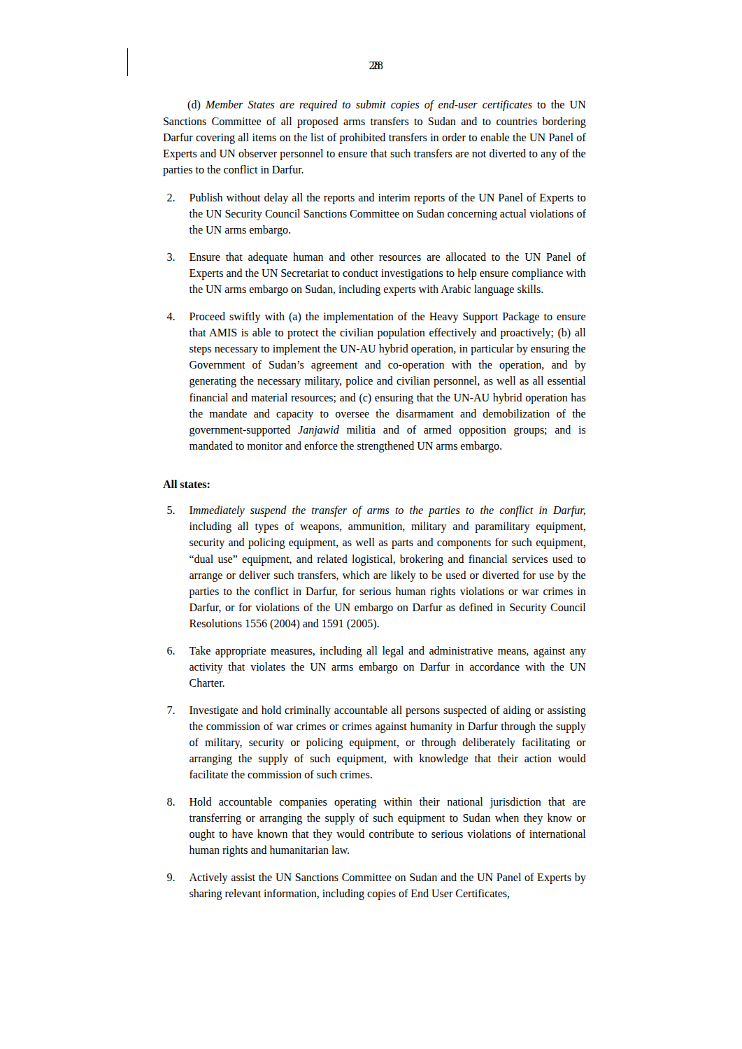2828
(d) Member States are required to submit copies of end-user certificates to the UN Sanctions Committee of all proposed arms transfers to Sudan and to countries bordering Darfur covering all items on the list of prohibited transfers in order to enable the UN Panel of Experts and UN observer personnel to ensure that such transfers are not diverted to any of the parties to the conflict in Darfur.
2. Publish without delay all the reports and interim reports of the UN Panel of Experts to the UN Security Council Sanctions Committee on Sudan concerning actual violations of the UN arms embargo.
3. Ensure that adequate human and other resources are allocated to the UN Panel of Experts and the UN Secretariat to conduct investigations to help ensure compliance with the UN arms embargo on Sudan, including experts with Arabic language skills.
4. Proceed swiftly with (a) the implementation of the Heavy Support Package to ensure that AMIS is able to protect the civilian population effectively and proactively; (b) all steps necessary to implement the UN-AU hybrid operation, in particular by ensuring the Government of Sudan’s agreement and co-operation with the operation, and by generating the necessary military, police and civilian personnel, as well as all essential financial and material resources; and (c) ensuring that the UN-AU hybrid operation has the mandate and capacity to oversee the disarmament and demobilization of the government-supported Janjawid militia and of armed opposition groups; and is mandated to monitor and enforce the strengthened UN arms embargo.
All states:
5. Immediately suspend the transfer of arms to the parties to the conflict in Darfur, including all types of weapons, ammunition, military and paramilitary equipment, security and policing equipment, as well as parts and components for such equipment, “dual use” equipment, and related logistical, brokering and financial services used to arrange or deliver such transfers, which are likely to be used or diverted for use by the parties to the conflict in Darfur, for serious human rights violations or war crimes in Darfur, or for violations of the UN embargo on Darfur as defined in Security Council Resolutions 1556 (2004) and 1591 (2005).
6. Take appropriate measures, including all legal and administrative means, against any activity that violates the UN arms embargo on Darfur in accordance with the UN Charter.
7. Investigate and hold criminally accountable all persons suspected of aiding or assisting the commission of war crimes or crimes against humanity in Darfur through the supply of military, security or policing equipment, or through deliberately facilitating or arranging the supply of such equipment, with knowledge that their action would facilitate the commission of such crimes.
8. Hold accountable companies operating within their national jurisdiction that are transferring or arranging the supply of such equipment to Sudan when they know or ought to have known that they would contribute to serious violations of international human rights and humanitarian law.
9. Actively assist the UN Sanctions Committee on Sudan and the UN Panel of Experts by sharing relevant information, including copies of End User Certificates,